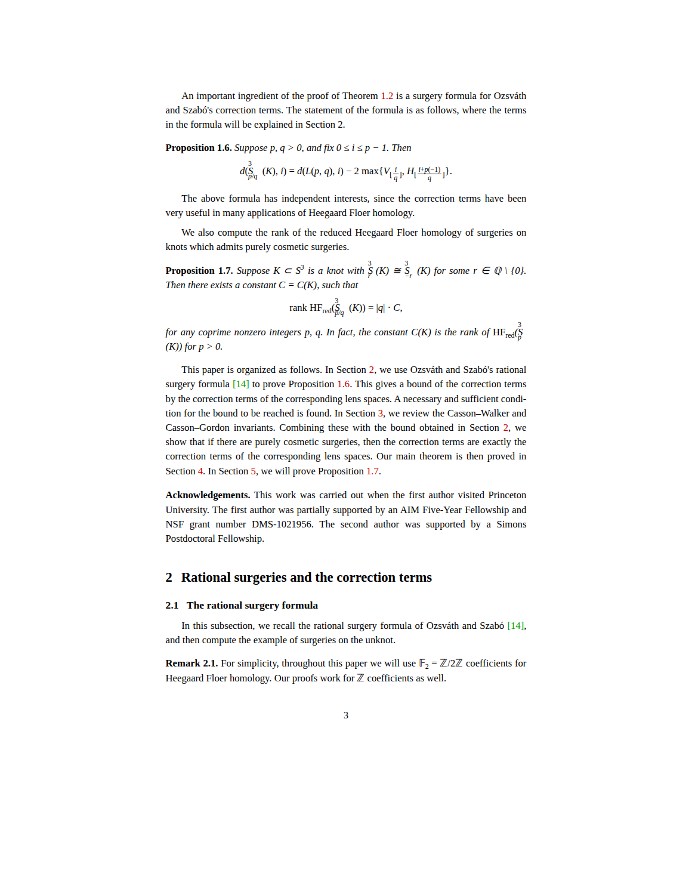An important ingredient of the proof of Theorem 1.2 is a surgery formula for Ozsváth and Szabó's correction terms. The statement of the formula is as follows, where the terms in the formula will be explained in Section 2.
Proposition 1.6. Suppose p, q > 0, and fix 0 ≤ i ≤ p − 1. Then
d(S 3 p/q p/q(K), i) = d(L(p, q), i) − 2 max{V⌊iq⌋, H⌊i+p(−1) q⌋}.
The above formula has independent interests, since the correction terms have been very useful in many applications of Heegaard Floer homology.
We also compute the rank of the reduced Heegaard Floer homology of surgeries on knots which admits purely cosmetic surgeries.
Proposition 1.7. Suppose K ⊂ S3 is a knot with S 3 rr(K) ≅ S 3−r−r(K) for some r ∈ ℚ \ {0}. Then there exists a constant C = C(K), such that
rank HFred(S 3 p/q p/q(K)) = |q| · C,
for any coprime nonzero integers p, q. In fact, the constant C(K) is the rank of HFred(S 3 pp(K)) for p > 0.
This paper is organized as follows. In Section 2, we use Ozsváth and Szabó's rational surgery formula [14] to prove Proposition 1.6. This gives a bound of the correction terms by the correction terms of the corresponding lens spaces. A necessary and sufficient condition for the bound to be reached is found. In Section 3, we review the Casson–Walker and Casson–Gordon invariants. Combining these with the bound obtained in Section 2, we show that if there are purely cosmetic surgeries, then the correction terms are exactly the correction terms of the corresponding lens spaces. Our main theorem is then proved in Section 4. In Section 5, we will prove Proposition 1.7.
Acknowledgements. This work was carried out when the first author visited Princeton University. The first author was partially supported by an AIM Five-Year Fellowship and NSF grant number DMS-1021956. The second author was supported by a Simons Postdoctoral Fellowship.
2 Rational surgeries and the correction terms
2.1 The rational surgery formula
In this subsection, we recall the rational surgery formula of Ozsváth and Szabó [14], and then compute the example of surgeries on the unknot.
Remark 2.1. For simplicity, throughout this paper we will use 𝔽2 = ℤ/2ℤ coefficients for Heegaard Floer homology. Our proofs work for ℤ coefficients as well.
3